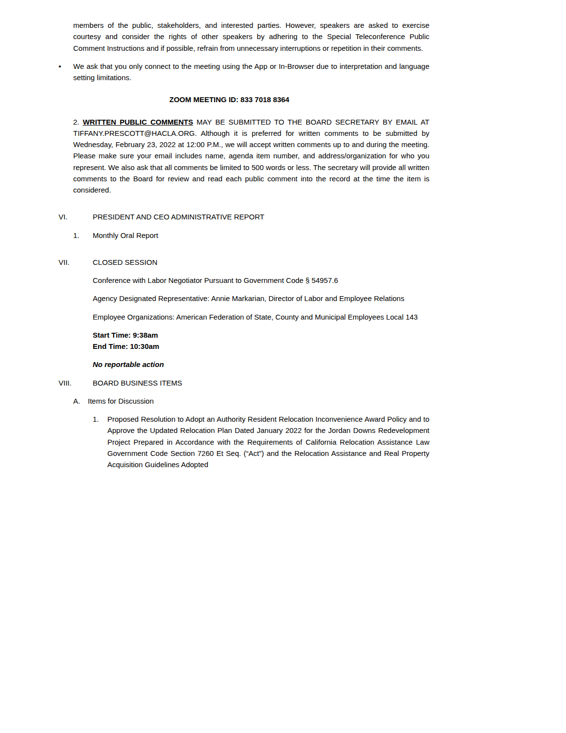members of the public, stakeholders, and interested parties. However, speakers are asked to exercise courtesy and consider the rights of other speakers by adhering to the Special Teleconference Public Comment Instructions and if possible, refrain from unnecessary interruptions or repetition in their comments.
•
We ask that you only connect to the meeting using the App or In-Browser due to interpretation and language setting limitations.
ZOOM MEETING ID: 833 7018 8364
2. WRITTEN PUBLIC COMMENTS MAY BE SUBMITTED TO THE BOARD SECRETARY BY EMAIL AT TIFFANY.PRESCOTT@HACLA.ORG. Although it is preferred for written comments to be submitted by Wednesday, February 23, 2022 at 12:00 P.M., we will accept written comments up to and during the meeting. Please make sure your email includes name, agenda item number, and address/organization for who you represent. We also ask that all comments be limited to 500 words or less. The secretary will provide all written comments to the Board for review and read each public comment into the record at the time the item is considered.
VI.
PRESIDENT AND CEO ADMINISTRATIVE REPORT
1.
Monthly Oral Report
VII.
CLOSED SESSION
Conference with Labor Negotiator Pursuant to Government Code § 54957.6
Agency Designated Representative: Annie Markarian, Director of Labor and Employee Relations
Employee Organizations: American Federation of State, County and Municipal Employees Local 143
Start Time: 9:38am
End Time: 10:30am
No reportable action
VIII.
BOARD BUSINESS ITEMS
A.
Items for Discussion
1.
Proposed Resolution to Adopt an Authority Resident Relocation Inconvenience Award Policy and to Approve the Updated Relocation Plan Dated January 2022 for the Jordan Downs Redevelopment Project Prepared in Accordance with the Requirements of California Relocation Assistance Law Government Code Section 7260 Et Seq. (“Act”) and the Relocation Assistance and Real Property Acquisition Guidelines Adopted